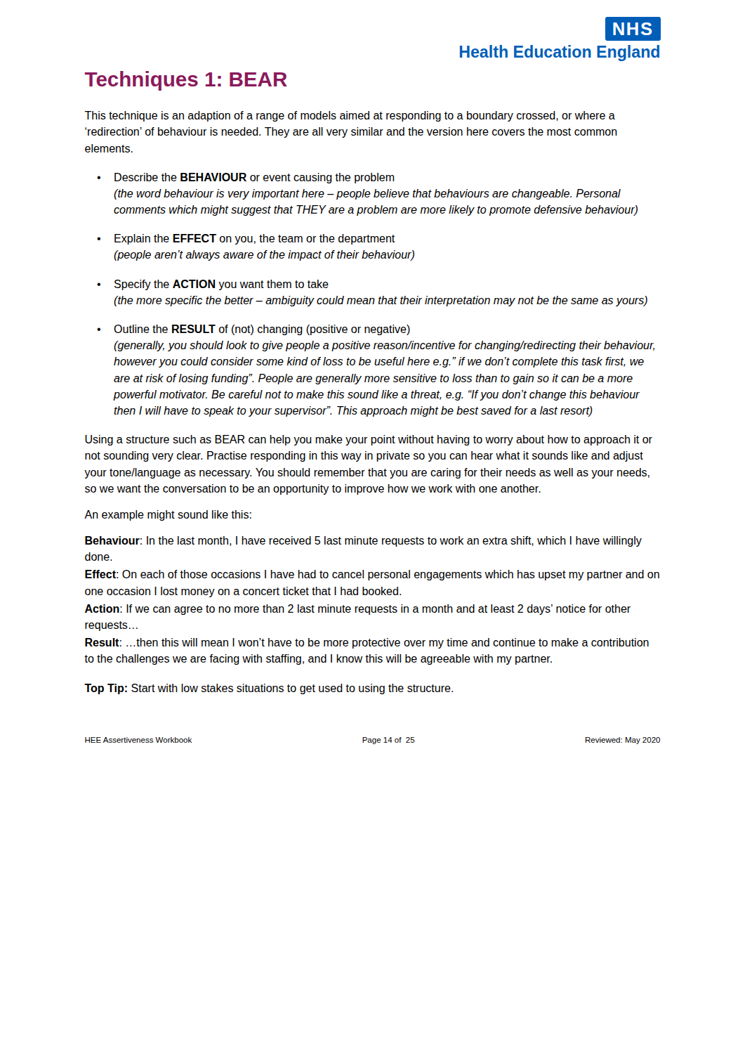NHS Health Education England
Techniques 1: BEAR
This technique is an adaption of a range of models aimed at responding to a boundary crossed, or where a ‘redirection’ of behaviour is needed. They are all very similar and the version here covers the most common elements.
Describe the BEHAVIOUR or event causing the problem (the word behaviour is very important here – people believe that behaviours are changeable. Personal comments which might suggest that THEY are a problem are more likely to promote defensive behaviour)
Explain the EFFECT on you, the team or the department (people aren’t always aware of the impact of their behaviour)
Specify the ACTION you want them to take (the more specific the better – ambiguity could mean that their interpretation may not be the same as yours)
Outline the RESULT of (not) changing (positive or negative) (generally, you should look to give people a positive reason/incentive for changing/redirecting their behaviour, however you could consider some kind of loss to be useful here e.g.” if we don’t complete this task first, we are at risk of losing funding”. People are generally more sensitive to loss than to gain so it can be a more powerful motivator. Be careful not to make this sound like a threat, e.g. “If you don’t change this behaviour then I will have to speak to your supervisor”. This approach might be best saved for a last resort)
Using a structure such as BEAR can help you make your point without having to worry about how to approach it or not sounding very clear. Practise responding in this way in private so you can hear what it sounds like and adjust your tone/language as necessary. You should remember that you are caring for their needs as well as your needs, so we want the conversation to be an opportunity to improve how we work with one another.
An example might sound like this:
Behaviour: In the last month, I have received 5 last minute requests to work an extra shift, which I have willingly done.
Effect: On each of those occasions I have had to cancel personal engagements which has upset my partner and on one occasion I lost money on a concert ticket that I had booked.
Action: If we can agree to no more than 2 last minute requests in a month and at least 2 days’ notice for other requests…
Result: …then this will mean I won’t have to be more protective over my time and continue to make a contribution to the challenges we are facing with staffing, and I know this will be agreeable with my partner.
Top Tip: Start with low stakes situations to get used to using the structure.
HEE Assertiveness Workbook Page 14 of 25 Reviewed: May 2020